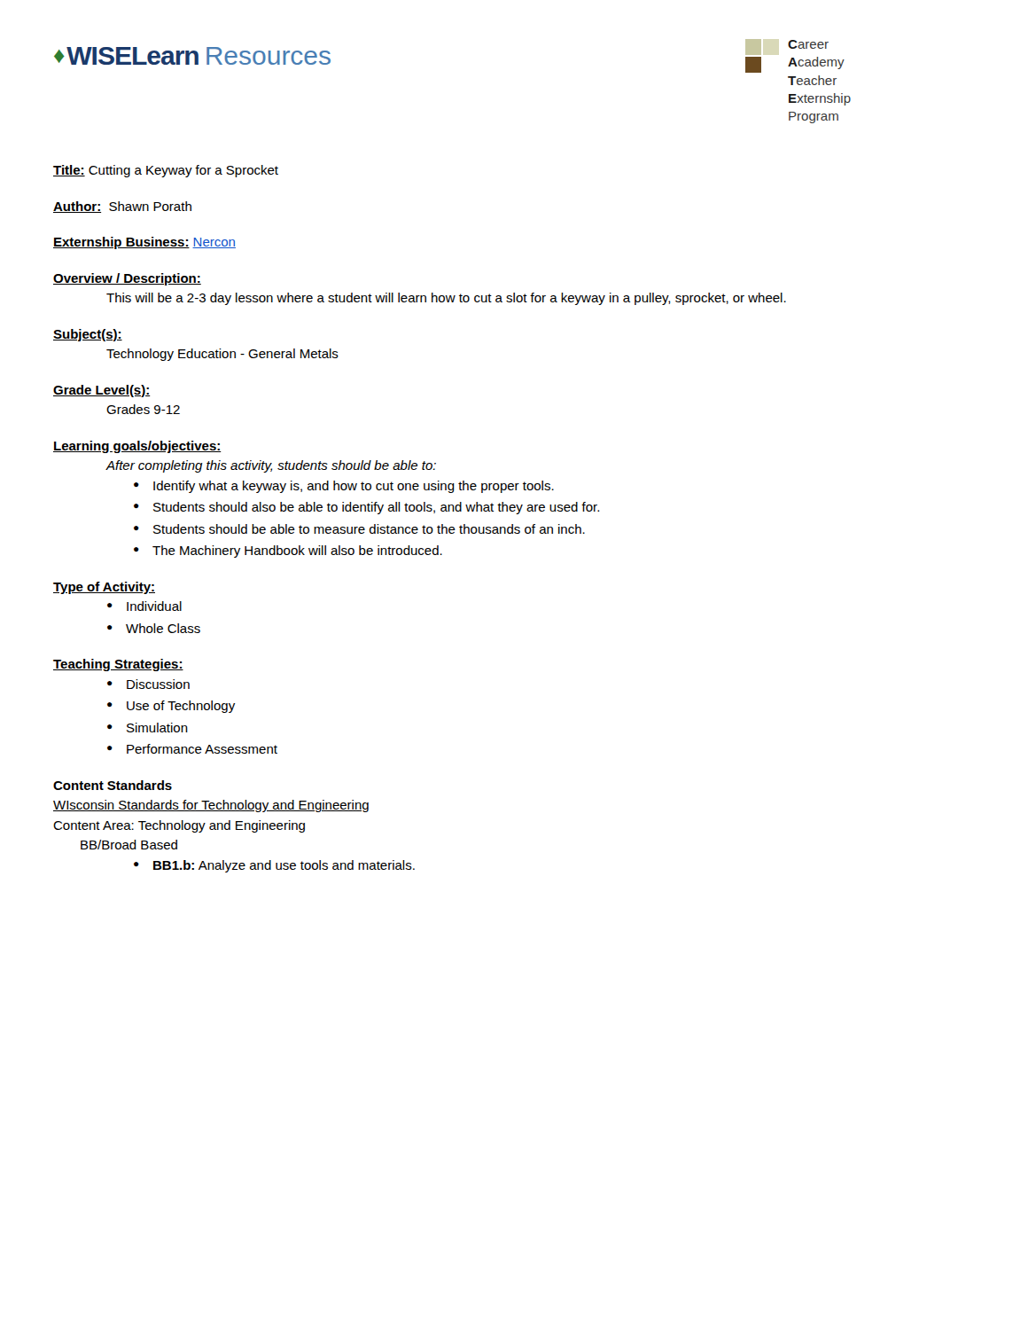♦WISELearn Resources
Career
Academy
Teacher
Externship
Program
Title: Cutting a Keyway for a Sprocket
Author: Shawn Porath
Externship Business: Nercon
Overview / Description:
This will be a 2-3 day lesson where a student will learn how to cut a slot for a keyway in a pulley, sprocket, or wheel.
Subject(s):
Technology Education - General Metals
Grade Level(s):
Grades 9-12
Learning goals/objectives:
After completing this activity, students should be able to:
Identify what a keyway is, and how to cut one using the proper tools.
Students should also be able to identify all tools, and what they are used for.
Students should be able to measure distance to the thousands of an inch.
The Machinery Handbook will also be introduced.
Type of Activity:
Individual
Whole Class
Teaching Strategies:
Discussion
Use of Technology
Simulation
Performance Assessment
Content Standards
WIsconsin Standards for Technology and Engineering
Content Area: Technology and Engineering
BB/Broad Based
BB1.b: Analyze and use tools and materials.